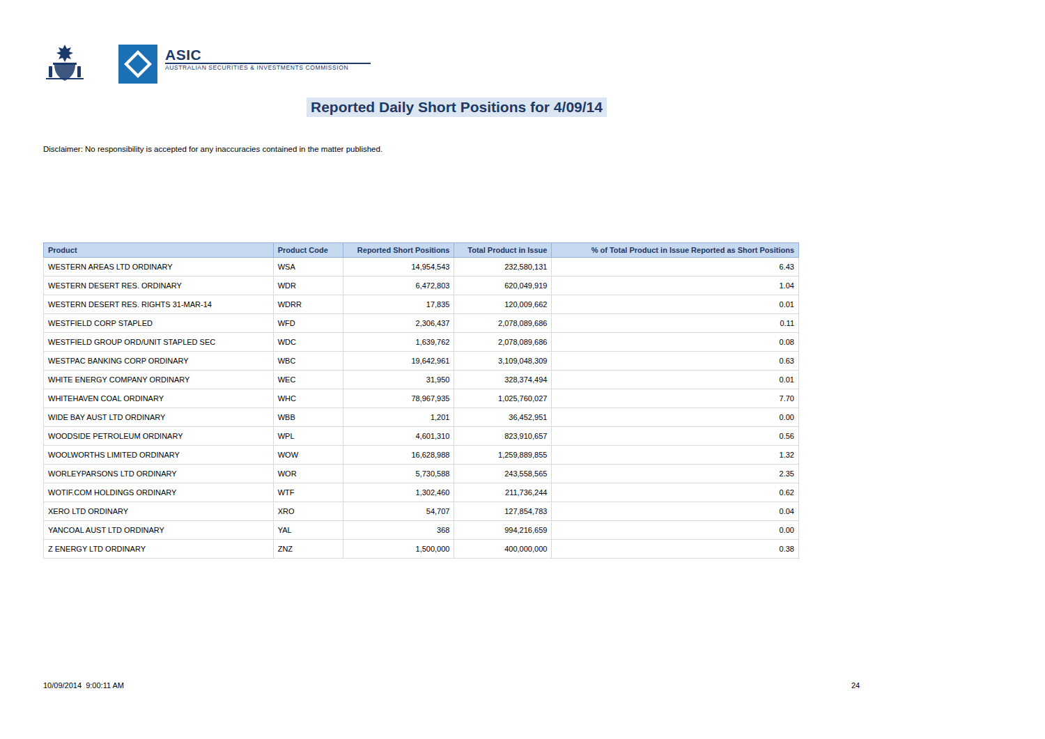ASIC
AUSTRALIAN SECURITIES & INVESTMENTS COMMISSION
Reported Daily Short Positions for 4/09/14
Disclaimer: No responsibility is accepted for any inaccuracies contained in the matter published.
| Product | Product Code | Reported Short Positions | Total Product in Issue | % of Total Product in Issue Reported as Short Positions |
| --- | --- | --- | --- | --- |
| WESTERN AREAS LTD ORDINARY | WSA | 14,954,543 | 232,580,131 | 6.43 |
| WESTERN DESERT RES. ORDINARY | WDR | 6,472,803 | 620,049,919 | 1.04 |
| WESTERN DESERT RES. RIGHTS 31-MAR-14 | WDRR | 17,835 | 120,009,662 | 0.01 |
| WESTFIELD CORP STAPLED | WFD | 2,306,437 | 2,078,089,686 | 0.11 |
| WESTFIELD GROUP ORD/UNIT STAPLED SEC | WDC | 1,639,762 | 2,078,089,686 | 0.08 |
| WESTPAC BANKING CORP ORDINARY | WBC | 19,642,961 | 3,109,048,309 | 0.63 |
| WHITE ENERGY COMPANY ORDINARY | WEC | 31,950 | 328,374,494 | 0.01 |
| WHITEHAVEN COAL ORDINARY | WHC | 78,967,935 | 1,025,760,027 | 7.70 |
| WIDE BAY AUST LTD ORDINARY | WBB | 1,201 | 36,452,951 | 0.00 |
| WOODSIDE PETROLEUM ORDINARY | WPL | 4,601,310 | 823,910,657 | 0.56 |
| WOOLWORTHS LIMITED ORDINARY | WOW | 16,628,988 | 1,259,889,855 | 1.32 |
| WORLEYPARSONS LTD ORDINARY | WOR | 5,730,588 | 243,558,565 | 2.35 |
| WOTIF.COM HOLDINGS ORDINARY | WTF | 1,302,460 | 211,736,244 | 0.62 |
| XERO LTD ORDINARY | XRO | 54,707 | 127,854,783 | 0.04 |
| YANCOAL AUST LTD ORDINARY | YAL | 368 | 994,216,659 | 0.00 |
| Z ENERGY LTD ORDINARY | ZNZ | 1,500,000 | 400,000,000 | 0.38 |
10/09/2014 9:00:11 AM
24